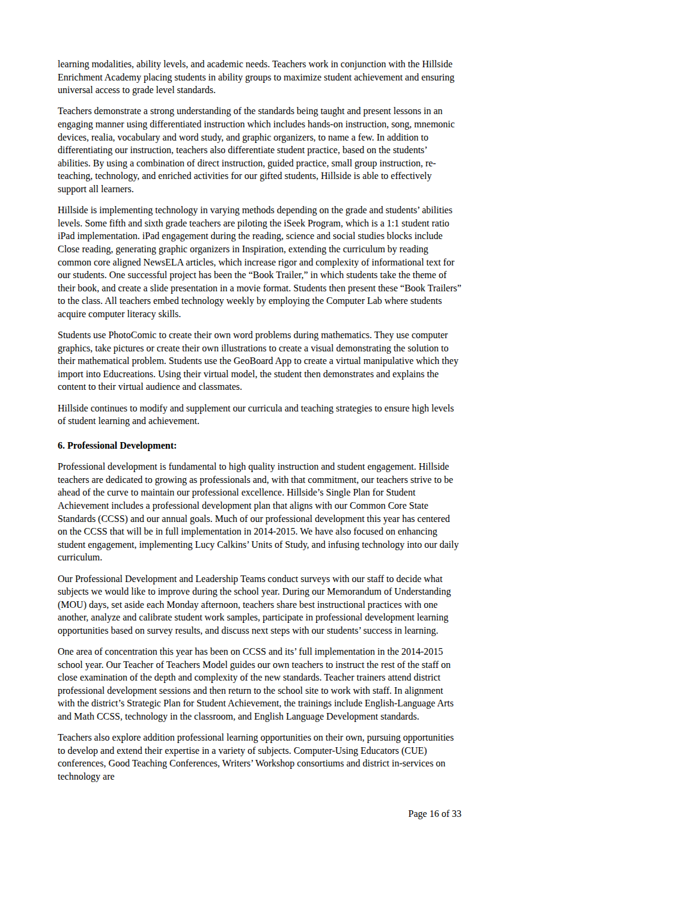learning modalities, ability levels, and academic needs. Teachers work in conjunction with the Hillside Enrichment Academy placing students in ability groups to maximize student achievement and ensuring universal access to grade level standards.
Teachers demonstrate a strong understanding of the standards being taught and present lessons in an engaging manner using differentiated instruction which includes hands-on instruction, song, mnemonic devices, realia, vocabulary and word study, and graphic organizers, to name a few. In addition to differentiating our instruction, teachers also differentiate student practice, based on the students’ abilities. By using a combination of direct instruction, guided practice, small group instruction, re-teaching, technology, and enriched activities for our gifted students, Hillside is able to effectively support all learners.
Hillside is implementing technology in varying methods depending on the grade and students’ abilities levels. Some fifth and sixth grade teachers are piloting the iSeek Program, which is a 1:1 student ratio iPad implementation. iPad engagement during the reading, science and social studies blocks include Close reading, generating graphic organizers in Inspiration, extending the curriculum by reading common core aligned NewsELA articles, which increase rigor and complexity of informational text for our students. One successful project has been the “Book Trailer,” in which students take the theme of their book, and create a slide presentation in a movie format. Students then present these “Book Trailers” to the class. All teachers embed technology weekly by employing the Computer Lab where students acquire computer literacy skills.
Students use PhotoComic to create their own word problems during mathematics. They use computer graphics, take pictures or create their own illustrations to create a visual demonstrating the solution to their mathematical problem. Students use the GeoBoard App to create a virtual manipulative which they import into Educreations. Using their virtual model, the student then demonstrates and explains the content to their virtual audience and classmates.
Hillside continues to modify and supplement our curricula and teaching strategies to ensure high levels of student learning and achievement.
6. Professional Development:
Professional development is fundamental to high quality instruction and student engagement. Hillside teachers are dedicated to growing as professionals and, with that commitment, our teachers strive to be ahead of the curve to maintain our professional excellence. Hillside’s Single Plan for Student Achievement includes a professional development plan that aligns with our Common Core State Standards (CCSS) and our annual goals. Much of our professional development this year has centered on the CCSS that will be in full implementation in 2014-2015. We have also focused on enhancing student engagement, implementing Lucy Calkins’ Units of Study, and infusing technology into our daily curriculum.
Our Professional Development and Leadership Teams conduct surveys with our staff to decide what subjects we would like to improve during the school year. During our Memorandum of Understanding (MOU) days, set aside each Monday afternoon, teachers share best instructional practices with one another, analyze and calibrate student work samples, participate in professional development learning opportunities based on survey results, and discuss next steps with our students’ success in learning.
One area of concentration this year has been on CCSS and its’ full implementation in the 2014-2015 school year. Our Teacher of Teachers Model guides our own teachers to instruct the rest of the staff on close examination of the depth and complexity of the new standards. Teacher trainers attend district professional development sessions and then return to the school site to work with staff. In alignment with the district’s Strategic Plan for Student Achievement, the trainings include English-Language Arts and Math CCSS, technology in the classroom, and English Language Development standards.
Teachers also explore addition professional learning opportunities on their own, pursuing opportunities to develop and extend their expertise in a variety of subjects. Computer-Using Educators (CUE) conferences, Good Teaching Conferences, Writers’ Workshop consortiums and district in-services on technology are
Page 16 of 33